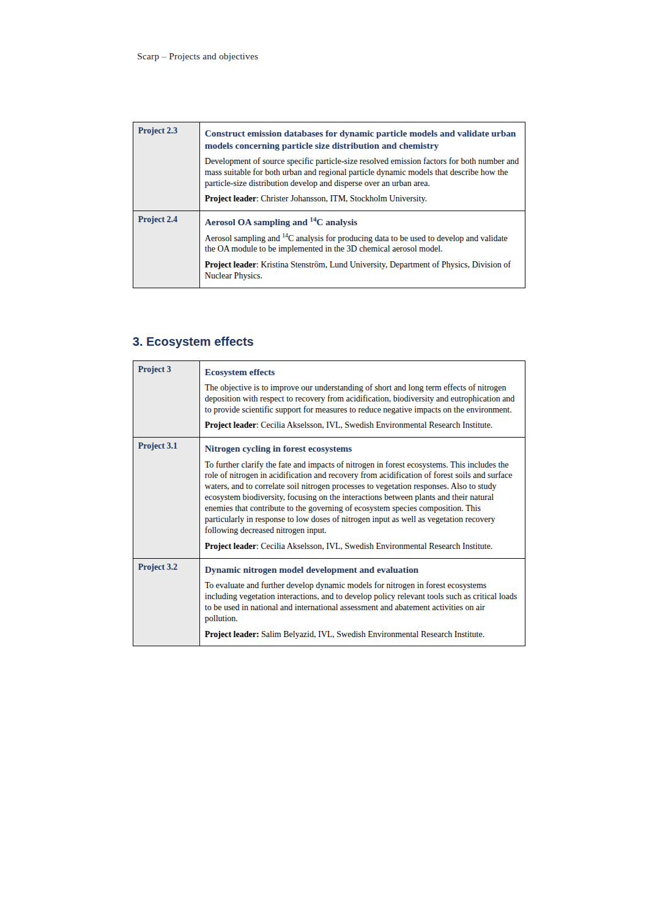Scarp – Projects and objectives
| Project 2.3 | Construct emission databases for dynamic particle models and validate urban models concerning particle size distribution and chemistry Development of source specific particle-size resolved emission factors for both number and mass suitable for both urban and regional particle dynamic models that describe how the particle-size distribution develop and disperse over an urban area. Project leader : Christer Johansson, ITM, Stockholm University. |
| Project 2.4 | Aerosol OA sampling and 14 C analysis Aerosol sampling and 14 C analysis for producing data to be used to develop and validate the OA module to be implemented in the 3D chemical aerosol model. Project leader : Kristina Stenström, Lund University, Department of Physics, Division of Nuclear Physics. |
3. Ecosystem effects
| Project 3 | Ecosystem effects The objective is to improve our understanding of short and long term effects of nitrogen deposition with respect to recovery from acidification, biodiversity and eutrophication and to provide scientific support for measures to reduce negative impacts on the environment. Project leader : Cecilia Akselsson, IVL, Swedish Environmental Research Institute. |
| Project 3.1 | Nitrogen cycling in forest ecosystems To further clarify the fate and impacts of nitrogen in forest ecosystems. This includes the role of nitrogen in acidification and recovery from acidification of forest soils and surface waters, and to correlate soil nitrogen processes to vegetation responses. Also to study ecosystem biodiversity, focusing on the interactions between plants and their natural enemies that contribute to the governing of ecosystem species composition. This particularly in response to low doses of nitrogen input as well as vegetation recovery following decreased nitrogen input. Project leader : Cecilia Akselsson, IVL, Swedish Environmental Research Institute. |
| Project 3.2 | Dynamic nitrogen model development and evaluation To evaluate and further develop dynamic models for nitrogen in forest ecosystems including vegetation interactions, and to develop policy relevant tools such as critical loads to be used in national and international assessment and abatement activities on air pollution. Project leader: Salim Belyazid, IVL, Swedish Environmental Research Institute. |